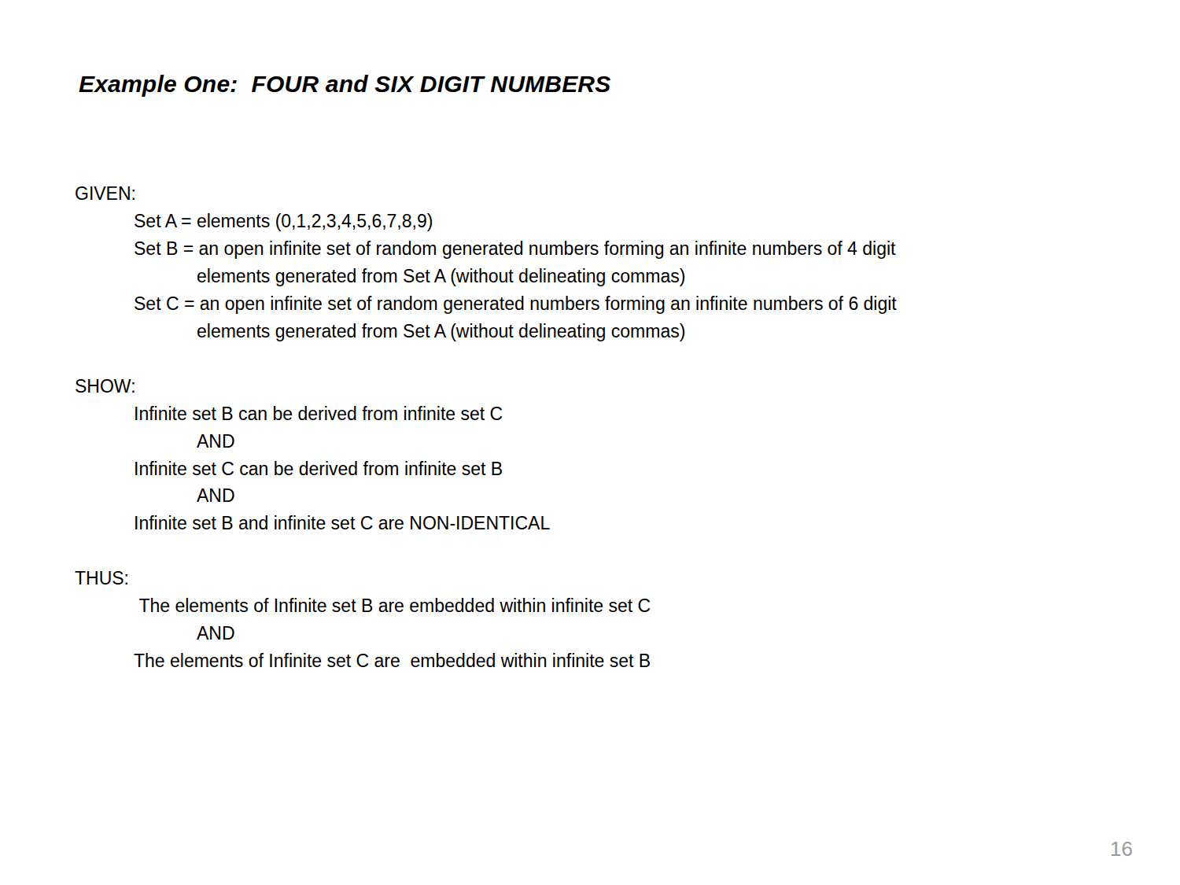Example One: FOUR and SIX DIGIT NUMBERS
GIVEN:
Set A = elements (0,1,2,3,4,5,6,7,8,9)
Set B = an open infinite set of random generated numbers forming an infinite numbers of 4 digit
elements generated from Set A (without delineating commas)
Set C = an open infinite set of random generated numbers forming an infinite numbers of 6 digit
elements generated from Set A (without delineating commas)
SHOW:
Infinite set B can be derived from infinite set C
AND
Infinite set C can be derived from infinite set B
AND
Infinite set B and infinite set C are NON-IDENTICAL
THUS:
The elements of Infinite set B are embedded within infinite set C
AND
The elements of Infinite set C are embedded within infinite set B
16